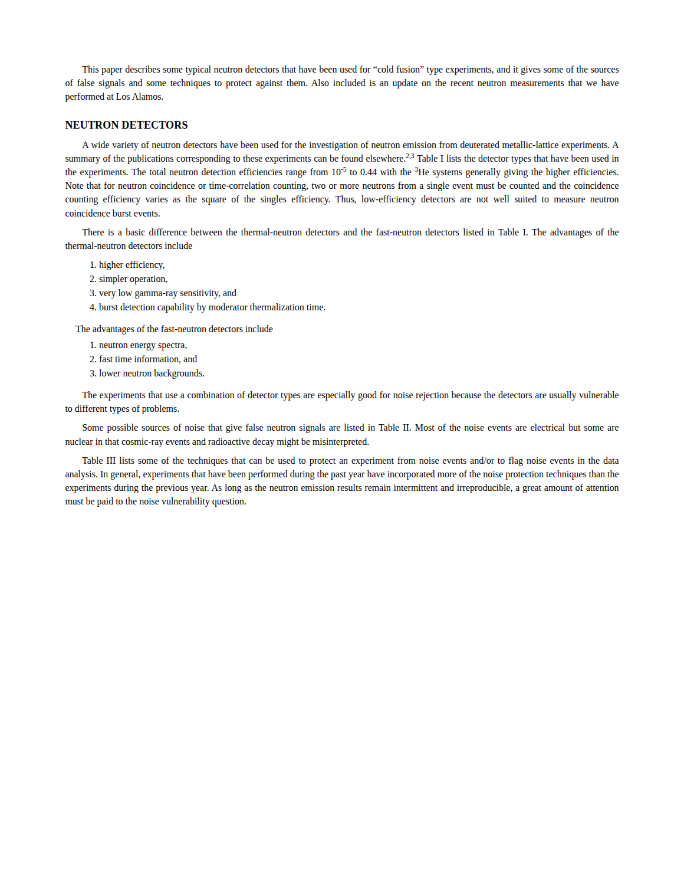This paper describes some typical neutron detectors that have been used for “cold fusion” type experiments, and it gives some of the sources of false signals and some techniques to protect against them. Also included is an update on the recent neutron measurements that we have performed at Los Alamos.
NEUTRON DETECTORS
A wide variety of neutron detectors have been used for the investigation of neutron emission from deuterated metallic-lattice experiments. A summary of the publications corresponding to these experiments can be found elsewhere.2,3 Table I lists the detector types that have been used in the experiments. The total neutron detection efficiencies range from 10-5 to 0.44 with the 3He systems generally giving the higher efficiencies. Note that for neutron coincidence or time-correlation counting, two or more neutrons from a single event must be counted and the coincidence counting efficiency varies as the square of the singles efficiency. Thus, low-efficiency detectors are not well suited to measure neutron coincidence burst events.
There is a basic difference between the thermal-neutron detectors and the fast-neutron detectors listed in Table I. The advantages of the thermal-neutron detectors include
higher efficiency,
simpler operation,
very low gamma-ray sensitivity, and
burst detection capability by moderator thermalization time.
The advantages of the fast-neutron detectors include
neutron energy spectra,
fast time information, and
lower neutron backgrounds.
The experiments that use a combination of detector types are especially good for noise rejection because the detectors are usually vulnerable to different types of problems.
Some possible sources of noise that give false neutron signals are listed in Table II. Most of the noise events are electrical but some are nuclear in that cosmic-ray events and radioactive decay might be misinterpreted.
Table III lists some of the techniques that can be used to protect an experiment from noise events and/or to flag noise events in the data analysis. In general, experiments that have been performed during the past year have incorporated more of the noise protection techniques than the experiments during the previous year. As long as the neutron emission results remain intermittent and irreproducible, a great amount of attention must be paid to the noise vulnerability question.